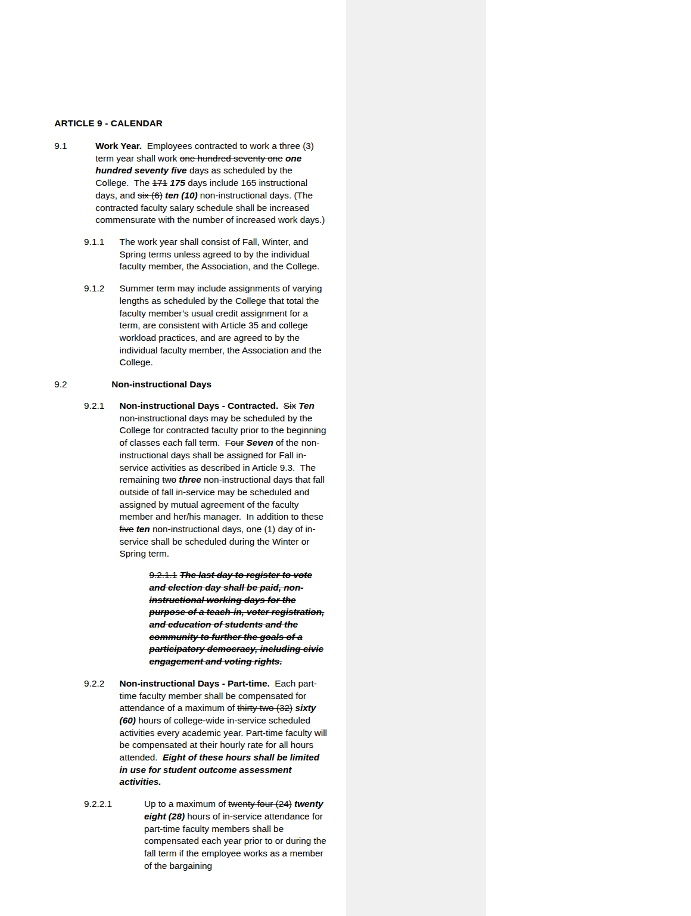ARTICLE 9 - CALENDAR
9.1
Work Year. Employees contracted to work a three (3) term year shall work one hundred seventy one one hundred seventy five days as scheduled by the College. The 171 175 days include 165 instructional days, and six (6) ten (10) non-instructional days. (The contracted faculty salary schedule shall be increased commensurate with the number of increased work days.)
9.1.1
The work year shall consist of Fall, Winter, and Spring terms unless agreed to by the individual faculty member, the Association, and the College.
9.1.2
Summer term may include assignments of varying lengths as scheduled by the College that total the faculty member’s usual credit assignment for a term, are consistent with Article 35 and college workload practices, and are agreed to by the individual faculty member, the Association and the College.
9.2
Non-instructional Days
9.2.1
Non-instructional Days - Contracted. Six Ten non-instructional days may be scheduled by the College for contracted faculty prior to the beginning of classes each fall term. Four Seven of the non-instructional days shall be assigned for Fall in-service activities as described in Article 9.3. The remaining two three non-instructional days that fall outside of fall in-service may be scheduled and assigned by mutual agreement of the faculty member and her/his manager. In addition to these five ten non-instructional days, one (1) day of in-service shall be scheduled during the Winter or Spring term.
9.2.1.1 The last day to register to vote and election day shall be paid, non-instructional working days for the purpose of a teach-in, voter registration, and education of students and the community to further the goals of a participatory democracy, including civic engagement and voting rights.
9.2.2
Non-instructional Days - Part-time. Each part-time faculty member shall be compensated for attendance of a maximum of thirty two (32) sixty (60) hours of college-wide in-service scheduled activities every academic year. Part-time faculty will be compensated at their hourly rate for all hours attended. Eight of these hours shall be limited in use for student outcome assessment activities.
9.2.2.1
Up to a maximum of twenty four (24) twenty eight (28) hours of in-service attendance for part-time faculty members shall be compensated each year prior to or during the fall term if the employee works as a member of the bargaining